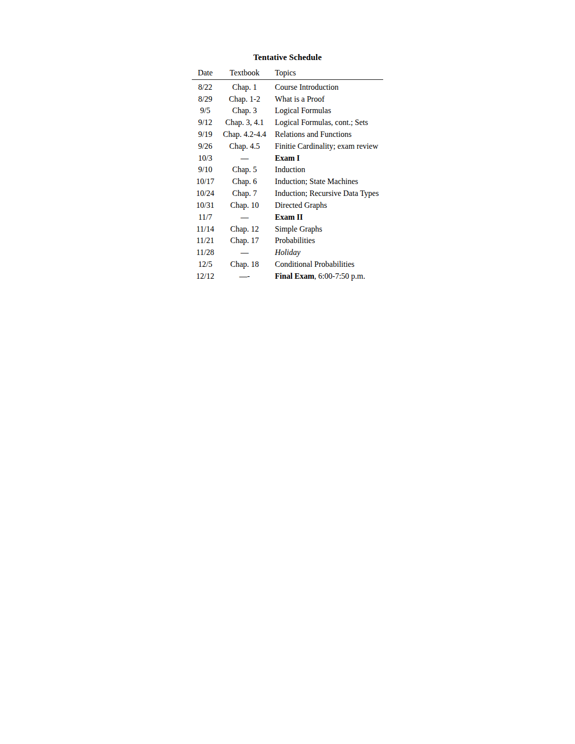Tentative Schedule
| Date | Textbook | Topics |
| --- | --- | --- |
| 8/22 | Chap. 1 | Course Introduction |
| 8/29 | Chap. 1-2 | What is a Proof |
| 9/5 | Chap. 3 | Logical Formulas |
| 9/12 | Chap. 3, 4.1 | Logical Formulas, cont.; Sets |
| 9/19 | Chap. 4.2-4.4 | Relations and Functions |
| 9/26 | Chap. 4.5 | Finitie Cardinality; exam review |
| 10/3 | — | Exam I |
| 9/10 | Chap. 5 | Induction |
| 10/17 | Chap. 6 | Induction; State Machines |
| 10/24 | Chap. 7 | Induction; Recursive Data Types |
| 10/31 | Chap. 10 | Directed Graphs |
| 11/7 | — | Exam II |
| 11/14 | Chap. 12 | Simple Graphs |
| 11/21 | Chap. 17 | Probabilities |
| 11/28 | — | Holiday |
| 12/5 | Chap. 18 | Conditional Probabilities |
| 12/12 | —- | Final Exam , 6:00-7:50 p.m. |